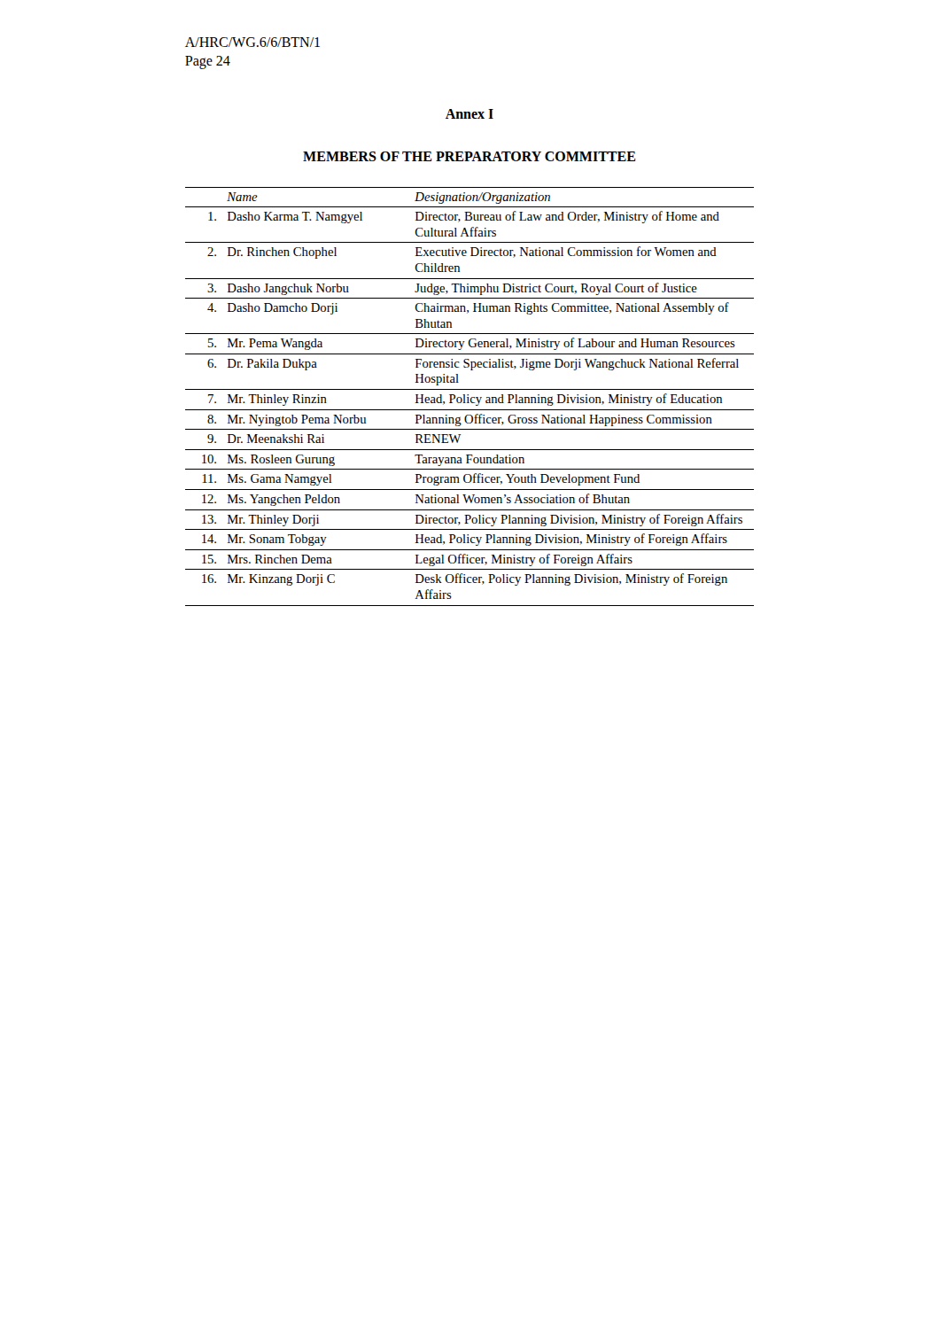A/HRC/WG.6/6/BTN/1
Page 24
Annex I
Members of the Preparatory Committee
| | Name | Designation/Organization |
| --- | --- | --- |
| 1. | Dasho Karma T. Namgyel | Director, Bureau of Law and Order, Ministry of Home and Cultural Affairs |
| 2. | Dr. Rinchen Chophel | Executive Director, National Commission for Women and Children |
| 3. | Dasho Jangchuk Norbu | Judge, Thimphu District Court, Royal Court of Justice |
| 4. | Dasho Damcho Dorji | Chairman, Human Rights Committee, National Assembly of Bhutan |
| 5. | Mr. Pema Wangda | Directory General, Ministry of Labour and Human Resources |
| 6. | Dr. Pakila Dukpa | Forensic Specialist, Jigme Dorji Wangchuck National Referral Hospital |
| 7. | Mr. Thinley Rinzin | Head, Policy and Planning Division, Ministry of Education |
| 8. | Mr. Nyingtob Pema Norbu | Planning Officer, Gross National Happiness Commission |
| 9. | Dr. Meenakshi Rai | RENEW |
| 10. | Ms. Rosleen Gurung | Tarayana Foundation |
| 11. | Ms. Gama Namgyel | Program Officer, Youth Development Fund |
| 12. | Ms. Yangchen Peldon | National Women’s Association of Bhutan |
| 13. | Mr. Thinley Dorji | Director, Policy Planning Division, Ministry of Foreign Affairs |
| 14. | Mr. Sonam Tobgay | Head, Policy Planning Division, Ministry of Foreign Affairs |
| 15. | Mrs. Rinchen Dema | Legal Officer, Ministry of Foreign Affairs |
| 16. | Mr. Kinzang Dorji C | Desk Officer, Policy Planning Division, Ministry of Foreign Affairs |